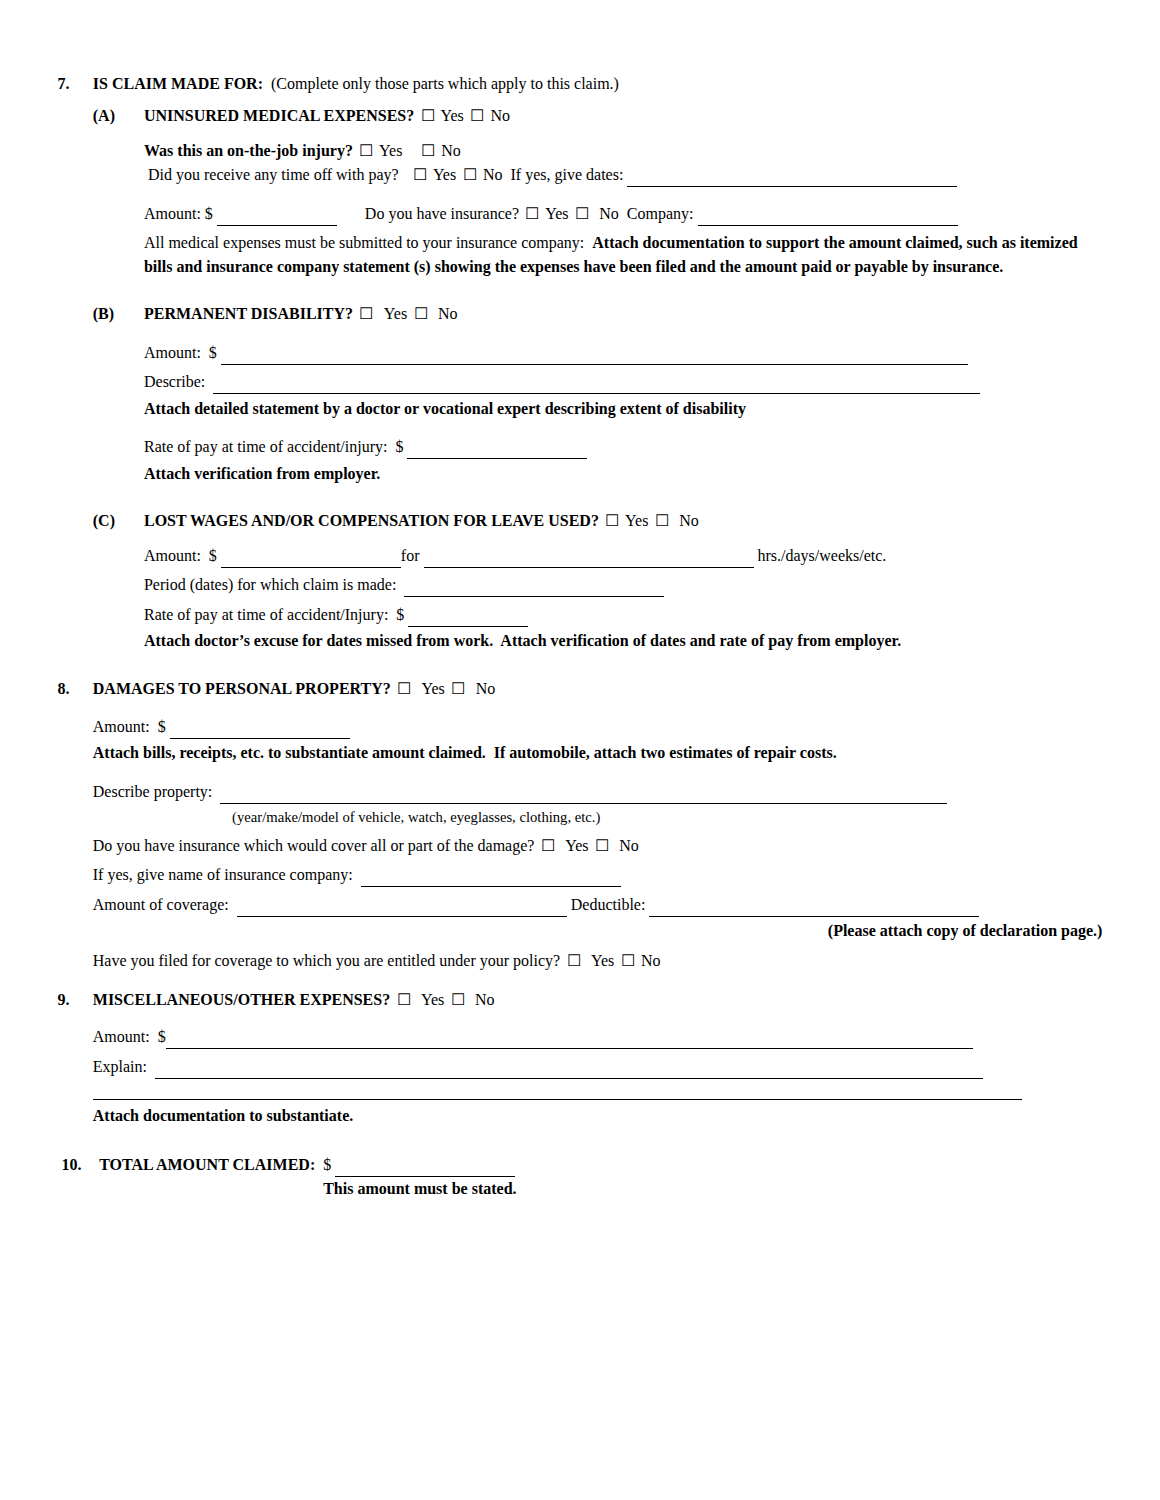7.
IS CLAIM MADE FOR: (Complete only those parts which apply to this claim.)
(A)
UNINSURED MEDICAL EXPENSES? ☐ Yes ☐ No
Was this an on-the-job injury? ☐ Yes ☐ No
Did you receive any time off with pay? ☐ Yes ☐ No If yes, give dates:
Amount: $ Do you have insurance? ☐ Yes ☐ No Company:
All medical expenses must be submitted to your insurance company: Attach documentation to support the amount claimed, such as itemized bills and insurance company statement (s) showing the expenses have been filed and the amount paid or payable by insurance.
(B)
PERMANENT DISABILITY? ☐ Yes ☐ No
Amount: $
Describe:
Attach detailed statement by a doctor or vocational expert describing extent of disability
Rate of pay at time of accident/injury: $
Attach verification from employer.
(C)
LOST WAGES AND/OR COMPENSATION FOR LEAVE USED? ☐ Yes ☐ No
Amount: $ for hrs./days/weeks/etc.
Period (dates) for which claim is made:
Rate of pay at time of accident/Injury: $
Attach doctor’s excuse for dates missed from work. Attach verification of dates and rate of pay from employer.
8.
DAMAGES TO PERSONAL PROPERTY? ☐ Yes ☐ No
Amount: $
Attach bills, receipts, etc. to substantiate amount claimed. If automobile, attach two estimates of repair costs.
Describe property:
(year/make/model of vehicle, watch, eyeglasses, clothing, etc.)
Do you have insurance which would cover all or part of the damage? ☐ Yes ☐ No
If yes, give name of insurance company:
Amount of coverage: Deductible:
(Please attach copy of declaration page.)
Have you filed for coverage to which you are entitled under your policy? ☐ Yes ☐ No
9.
MISCELLANEOUS/OTHER EXPENSES? ☐ Yes ☐ No
Amount: $
Explain:
Attach documentation to substantiate.
10.
TOTAL AMOUNT CLAIMED: $ This amount must be stated.